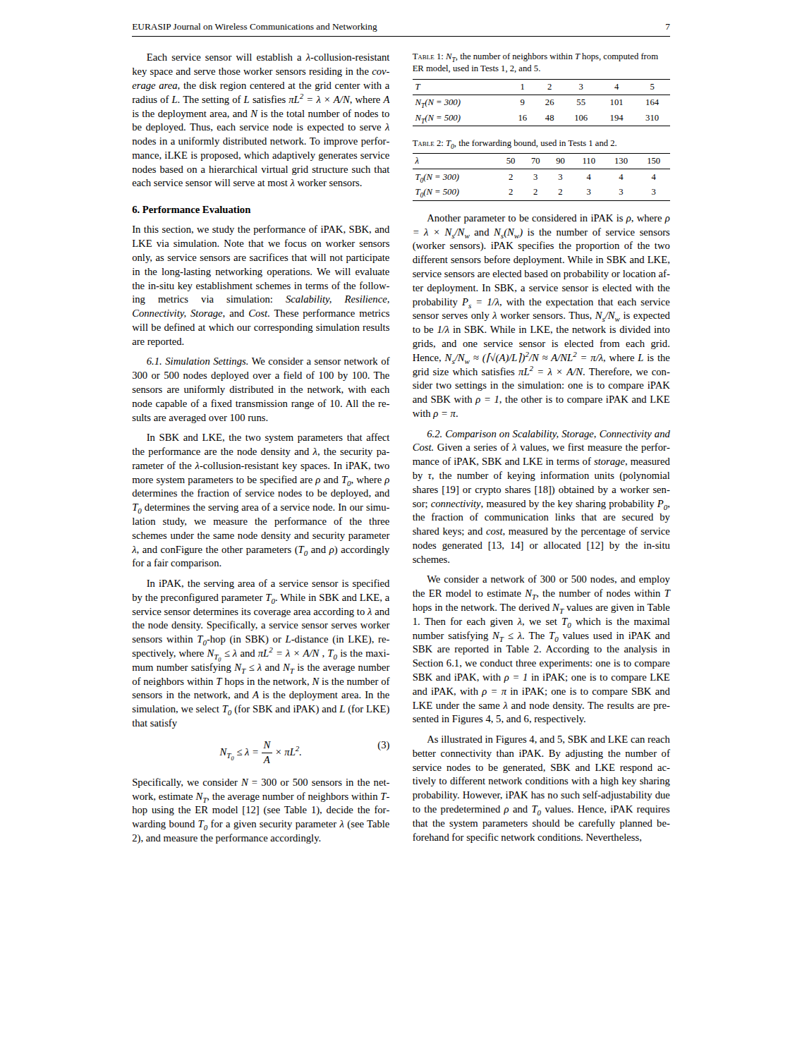EURASIP Journal on Wireless Communications and Networking 7
Each service sensor will establish a λ-collusion-resistant key space and serve those worker sensors residing in the coverage area, the disk region centered at the grid center with a radius of L. The setting of L satisfies πL2 = λ × A/N, where A is the deployment area, and N is the total number of nodes to be deployed. Thus, each service node is expected to serve λ nodes in a uniformly distributed network. To improve performance, iLKE is proposed, which adaptively generates service nodes based on a hierarchical virtual grid structure such that each service sensor will serve at most λ worker sensors.
6. Performance Evaluation
In this section, we study the performance of iPAK, SBK, and LKE via simulation. Note that we focus on worker sensors only, as service sensors are sacrifices that will not participate in the long-lasting networking operations. We will evaluate the in-situ key establishment schemes in terms of the following metrics via simulation: Scalability, Resilience, Connectivity, Storage, and Cost. These performance metrics will be defined at which our corresponding simulation results are reported.
6.1. Simulation Settings. We consider a sensor network of 300 or 500 nodes deployed over a field of 100 by 100. The sensors are uniformly distributed in the network, with each node capable of a fixed transmission range of 10. All the results are averaged over 100 runs.
In SBK and LKE, the two system parameters that affect the performance are the node density and λ, the security parameter of the λ-collusion-resistant key spaces. In iPAK, two more system parameters to be specified are ρ and T0, where ρ determines the fraction of service nodes to be deployed, and T0 determines the serving area of a service node. In our simulation study, we measure the performance of the three schemes under the same node density and security parameter λ, and conFigure the other parameters (T0 and ρ) accordingly for a fair comparison.
In iPAK, the serving area of a service sensor is specified by the preconfigured parameter T0. While in SBK and LKE, a service sensor determines its coverage area according to λ and the node density. Specifically, a service sensor serves worker sensors within T0-hop (in SBK) or L-distance (in LKE), respectively, where NT0 ≤ λ and πL2 = λ × A/N , T0 is the maximum number satisfying NT ≤ λ and NT is the average number of neighbors within T hops in the network, N is the number of sensors in the network, and A is the deployment area. In the simulation, we select T0 (for SBK and iPAK) and L (for LKE) that satisfy
NT0 ≤ λ = NA × πL2. (3)
Specifically, we consider N = 300 or 500 sensors in the network, estimate NT, the average number of neighbors within T-hop using the ER model [12] (see Table 1), decide the forwarding bound T0 for a given security parameter λ (see Table 2), and measure the performance accordingly.
Table 1: NT, the number of neighbors within T hops, computed from ER model, used in Tests 1, 2, and 5.
| T | 1 | 2 | 3 | 4 | 5 |
| --- | --- | --- | --- | --- | --- |
| N T (N = 300) | 9 | 26 | 55 | 101 | 164 |
| N T (N = 500) | 16 | 48 | 106 | 194 | 310 |
Table 2: T0, the forwarding bound, used in Tests 1 and 2.
| λ | 50 | 70 | 90 | 110 | 130 | 150 |
| --- | --- | --- | --- | --- | --- | --- |
| T 0 (N = 300) | 2 | 3 | 3 | 4 | 4 | 4 |
| T 0 (N = 500) | 2 | 2 | 2 | 3 | 3 | 3 |
Another parameter to be considered in iPAK is ρ, where ρ = λ × Ns/Nw and Ns(Nw) is the number of service sensors (worker sensors). iPAK specifies the proportion of the two different sensors before deployment. While in SBK and LKE, service sensors are elected based on probability or location after deployment. In SBK, a service sensor is elected with the probability Ps = 1/λ, with the expectation that each service sensor serves only λ worker sensors. Thus, Ns/Nw is expected to be 1/λ in SBK. While in LKE, the network is divided into grids, and one service sensor is elected from each grid. Hence, Ns/Nw ≈ (⌈√(A)/L⌉)2/N ≈ A/NL2 = π/λ, where L is the grid size which satisfies πL2 = λ × A/N. Therefore, we consider two settings in the simulation: one is to compare iPAK and SBK with ρ = 1, the other is to compare iPAK and LKE with ρ = π.
6.2. Comparison on Scalability, Storage, Connectivity and Cost. Given a series of λ values, we first measure the performance of iPAK, SBK and LKE in terms of storage, measured by τ, the number of keying information units (polynomial shares [19] or crypto shares [18]) obtained by a worker sensor; connectivity, measured by the key sharing probability P0, the fraction of communication links that are secured by shared keys; and cost, measured by the percentage of service nodes generated [13, 14] or allocated [12] by the in-situ schemes.
We consider a network of 300 or 500 nodes, and employ the ER model to estimate NT, the number of nodes within T hops in the network. The derived NT values are given in Table 1. Then for each given λ, we set T0 which is the maximal number satisfying NT ≤ λ. The T0 values used in iPAK and SBK are reported in Table 2. According to the analysis in Section 6.1, we conduct three experiments: one is to compare SBK and iPAK, with ρ = 1 in iPAK; one is to compare LKE and iPAK, with ρ = π in iPAK; one is to compare SBK and LKE under the same λ and node density. The results are presented in Figures 4, 5, and 6, respectively.
As illustrated in Figures 4, and 5, SBK and LKE can reach better connectivity than iPAK. By adjusting the number of service nodes to be generated, SBK and LKE respond actively to different network conditions with a high key sharing probability. However, iPAK has no such self-adjustability due to the predetermined ρ and T0 values. Hence, iPAK requires that the system parameters should be carefully planned beforehand for specific network conditions. Nevertheless,